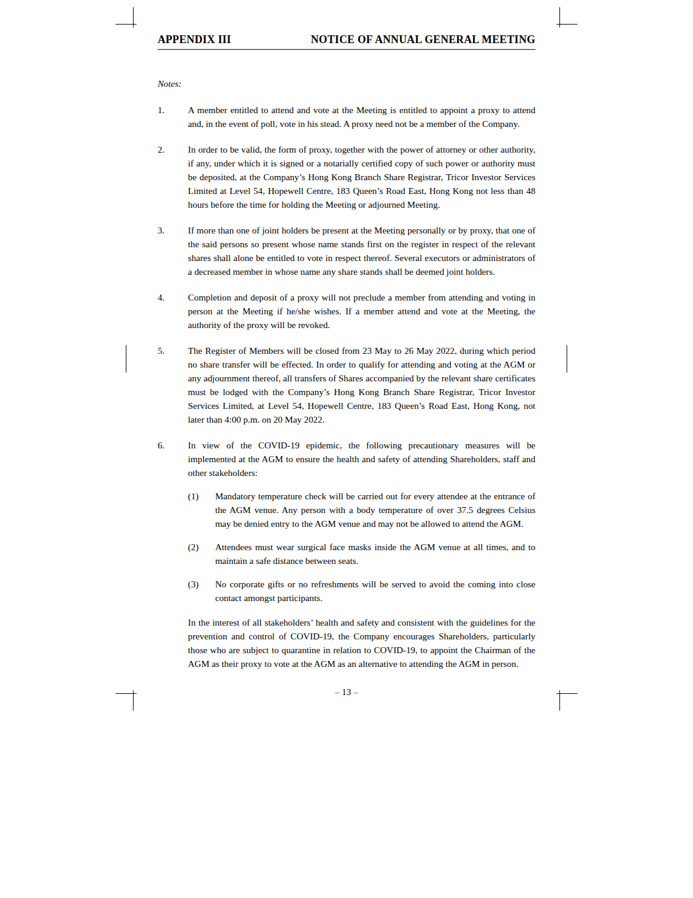APPENDIX III
NOTICE OF ANNUAL GENERAL MEETING
Notes:
1. A member entitled to attend and vote at the Meeting is entitled to appoint a proxy to attend and, in the event of poll, vote in his stead. A proxy need not be a member of the Company.
2. In order to be valid, the form of proxy, together with the power of attorney or other authority, if any, under which it is signed or a notarially certified copy of such power or authority must be deposited, at the Company’s Hong Kong Branch Share Registrar, Tricor Investor Services Limited at Level 54, Hopewell Centre, 183 Queen’s Road East, Hong Kong not less than 48 hours before the time for holding the Meeting or adjourned Meeting.
3. If more than one of joint holders be present at the Meeting personally or by proxy, that one of the said persons so present whose name stands first on the register in respect of the relevant shares shall alone be entitled to vote in respect thereof. Several executors or administrators of a decreased member in whose name any share stands shall be deemed joint holders.
4. Completion and deposit of a proxy will not preclude a member from attending and voting in person at the Meeting if he/she wishes. If a member attend and vote at the Meeting, the authority of the proxy will be revoked.
5. The Register of Members will be closed from 23 May to 26 May 2022, during which period no share transfer will be effected. In order to qualify for attending and voting at the AGM or any adjournment thereof, all transfers of Shares accompanied by the relevant share certificates must be lodged with the Company’s Hong Kong Branch Share Registrar, Tricor Investor Services Limited, at Level 54, Hopewell Centre, 183 Queen’s Road East, Hong Kong, not later than 4:00 p.m. on 20 May 2022.
6. In view of the COVID-19 epidemic, the following precautionary measures will be implemented at the AGM to ensure the health and safety of attending Shareholders, staff and other stakeholders:
(1) Mandatory temperature check will be carried out for every attendee at the entrance of the AGM venue. Any person with a body temperature of over 37.5 degrees Celsius may be denied entry to the AGM venue and may not be allowed to attend the AGM.
(2) Attendees must wear surgical face masks inside the AGM venue at all times, and to maintain a safe distance between seats.
(3) No corporate gifts or no refreshments will be served to avoid the coming into close contact amongst participants.
In the interest of all stakeholders’ health and safety and consistent with the guidelines for the prevention and control of COVID-19, the Company encourages Shareholders, particularly those who are subject to quarantine in relation to COVID-19, to appoint the Chairman of the AGM as their proxy to vote at the AGM as an alternative to attending the AGM in person.
– 13 –